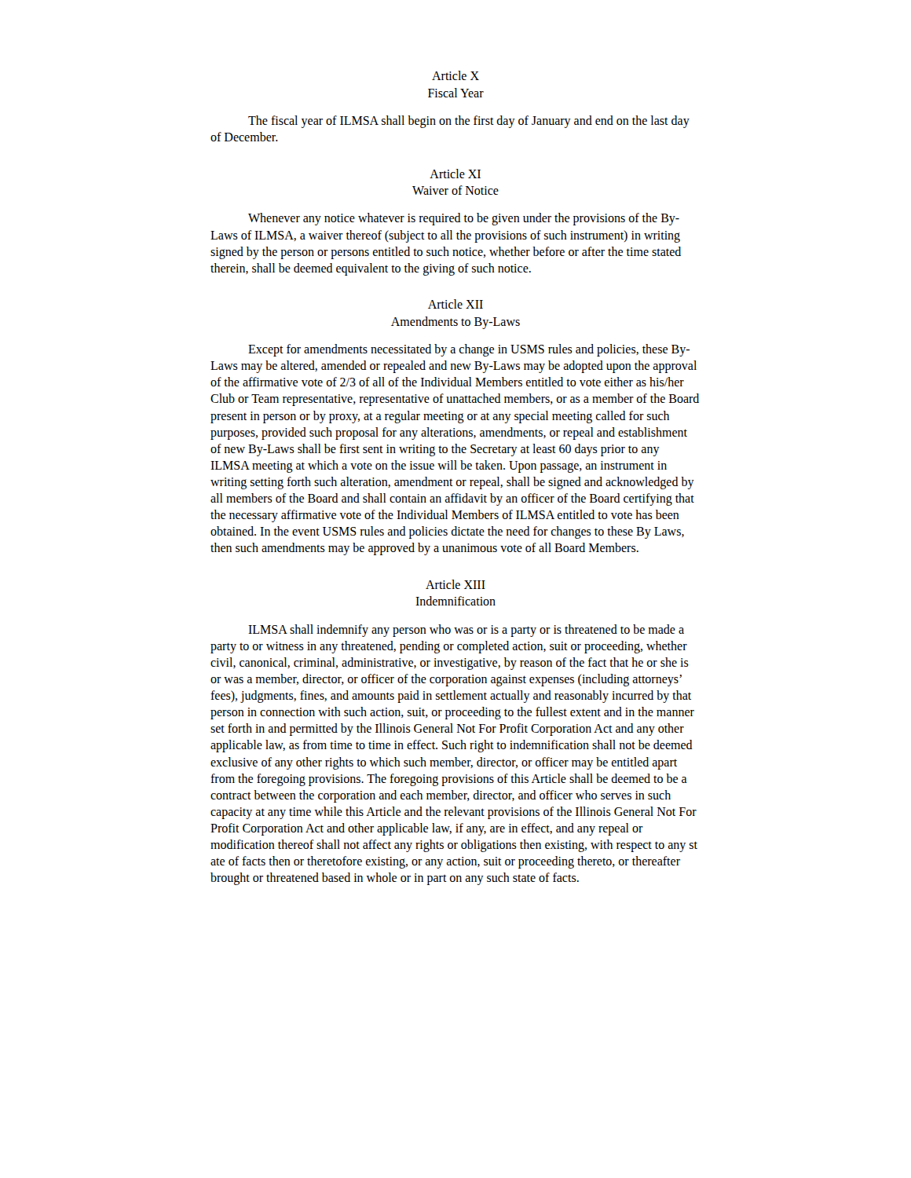Article X
Fiscal Year
The fiscal year of ILMSA shall begin on the first day of January and end on the last day of December.
Article XI
Waiver of Notice
Whenever any notice whatever is required to be given under the provisions of the By-Laws of ILMSA, a waiver thereof (subject to all the provisions of such instrument) in writing signed by the person or persons entitled to such notice, whether before or after the time stated therein, shall be deemed equivalent to the giving of such notice.
Article XII
Amendments to By-Laws
Except for amendments necessitated by a change in USMS rules and policies, these By-Laws may be altered, amended or repealed and new By-Laws may be adopted upon the approval of the affirmative vote of 2/3 of all of the Individual Members entitled to vote either as his/her Club or Team representative, representative of unattached members, or as a member of the Board present in person or by proxy, at a regular meeting or at any special meeting called for such purposes, provided such proposal for any alterations, amendments, or repeal and establishment of new By-Laws shall be first sent in writing to the Secretary at least 60 days prior to any ILMSA meeting at which a vote on the issue will be taken. Upon passage, an instrument in writing setting forth such alteration, amendment or repeal, shall be signed and acknowledged by all members of the Board and shall contain an affidavit by an officer of the Board certifying that the necessary affirmative vote of the Individual Members of ILMSA entitled to vote has been obtained. In the event USMS rules and policies dictate the need for changes to these By Laws, then such amendments may be approved by a unanimous vote of all Board Members.
Article XIII
Indemnification
ILMSA shall indemnify any person who was or is a party or is threatened to be made a party to or witness in any threatened, pending or completed action, suit or proceeding, whether civil, canonical, criminal, administrative, or investigative, by reason of the fact that he or she is or was a member, director, or officer of the corporation against expenses (including attorneys’ fees), judgments, fines, and amounts paid in settlement actually and reasonably incurred by that person in connection with such action, suit, or proceeding to the fullest extent and in the manner set forth in and permitted by the Illinois General Not For Profit Corporation Act and any other applicable law, as from time to time in effect. Such right to indemnification shall not be deemed exclusive of any other rights to which such member, director, or officer may be entitled apart from the foregoing provisions. The foregoing provisions of this Article shall be deemed to be a contract between the corporation and each member, director, and officer who serves in such capacity at any time while this Article and the relevant provisions of the Illinois General Not For Profit Corporation Act and other applicable law, if any, are in effect, and any repeal or modification thereof shall not affect any rights or obligations then existing, with respect to any st ate of facts then or theretofore existing, or any action, suit or proceeding thereto, or thereafter brought or threatened based in whole or in part on any such state of facts.